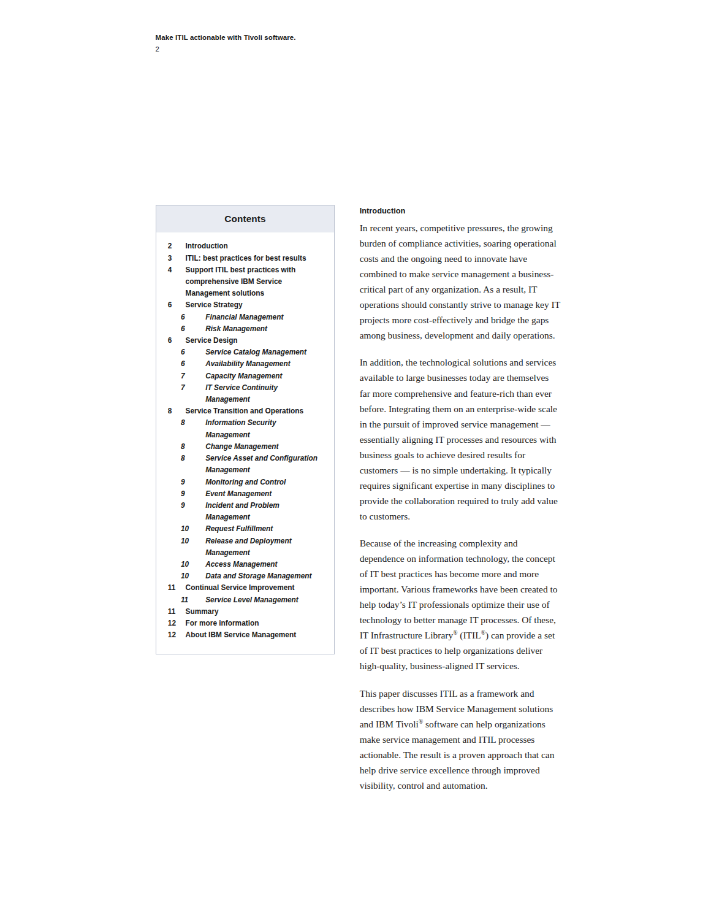Make ITIL actionable with Tivoli software.
2
Contents
2 Introduction
3 ITIL: best practices for best results
4 Support ITIL best practices with
comprehensive IBM Service
Management solutions
6 Service Strategy
6 Financial Management
6 Risk Management
6 Service Design
6 Service Catalog Management
6 Availability Management
7 Capacity Management
7 IT Service Continuity Management
8 Service Transition and Operations
8 Information Security Management
8 Change Management
8 Service Asset and Configuration
Management
9 Monitoring and Control
9 Event Management
9 Incident and Problem Management
10 Request Fulfillment
10 Release and Deployment
Management
10 Access Management
10 Data and Storage Management
11 Continual Service Improvement
11 Service Level Management
11 Summary
12 For more information
12 About IBM Service Management
Introduction
In recent years, competitive pressures, the growing burden of compliance activities, soaring operational costs and the ongoing need to innovate have combined to make service management a business-critical part of any organization. As a result, IT operations should constantly strive to manage key IT projects more cost-effectively and bridge the gaps among business, development and daily operations.
In addition, the technological solutions and services available to large businesses today are themselves far more comprehensive and feature-rich than ever before. Integrating them on an enterprise-wide scale in the pursuit of improved service management — essentially aligning IT processes and resources with business goals to achieve desired results for customers — is no simple undertaking. It typically requires significant expertise in many disciplines to provide the collaboration required to truly add value to customers.
Because of the increasing complexity and dependence on information technology, the concept of IT best practices has become more and more important. Various frameworks have been created to help today’s IT professionals optimize their use of technology to better manage IT processes. Of these, IT Infrastructure Library® (ITIL®) can provide a set of IT best practices to help organizations deliver high-quality, business-aligned IT services.
This paper discusses ITIL as a framework and describes how IBM Service Management solutions and IBM Tivoli® software can help organizations make service management and ITIL processes actionable. The result is a proven approach that can help drive service excellence through improved visibility, control and automation.